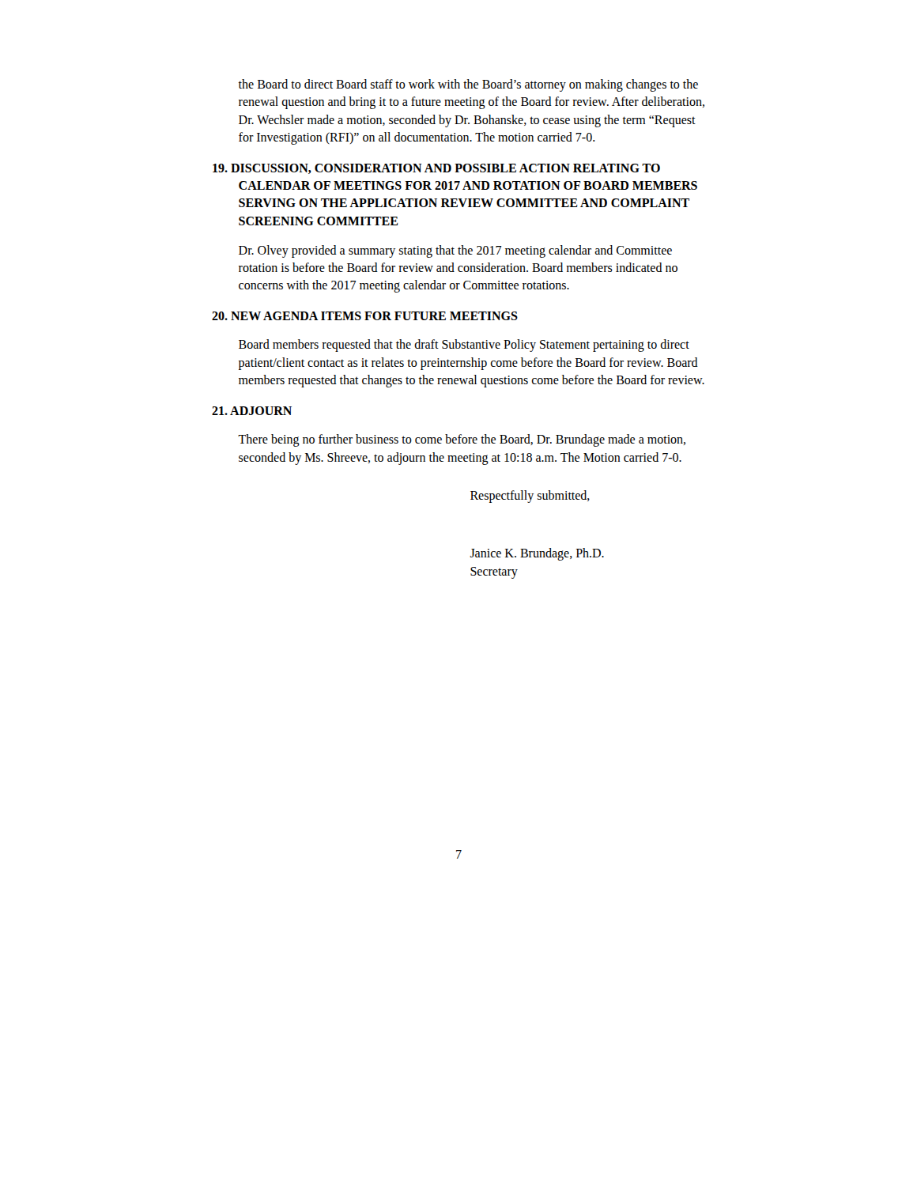the Board to direct Board staff to work with the Board’s attorney on making changes to the renewal question and bring it to a future meeting of the Board for review. After deliberation, Dr. Wechsler made a motion, seconded by Dr. Bohanske, to cease using the term “Request for Investigation (RFI)” on all documentation. The motion carried 7-0.
19. DISCUSSION, CONSIDERATION AND POSSIBLE ACTION RELATING TO CALENDAR OF MEETINGS FOR 2017 AND ROTATION OF BOARD MEMBERS SERVING ON THE APPLICATION REVIEW COMMITTEE AND COMPLAINT SCREENING COMMITTEE
Dr. Olvey provided a summary stating that the 2017 meeting calendar and Committee rotation is before the Board for review and consideration. Board members indicated no concerns with the 2017 meeting calendar or Committee rotations.
20. NEW AGENDA ITEMS FOR FUTURE MEETINGS
Board members requested that the draft Substantive Policy Statement pertaining to direct patient/client contact as it relates to preinternship come before the Board for review. Board members requested that changes to the renewal questions come before the Board for review.
21. ADJOURN
There being no further business to come before the Board, Dr. Brundage made a motion, seconded by Ms. Shreeve, to adjourn the meeting at 10:18 a.m. The Motion carried 7-0.
Respectfully submitted,
Janice K. Brundage, Ph.D.
Secretary
7